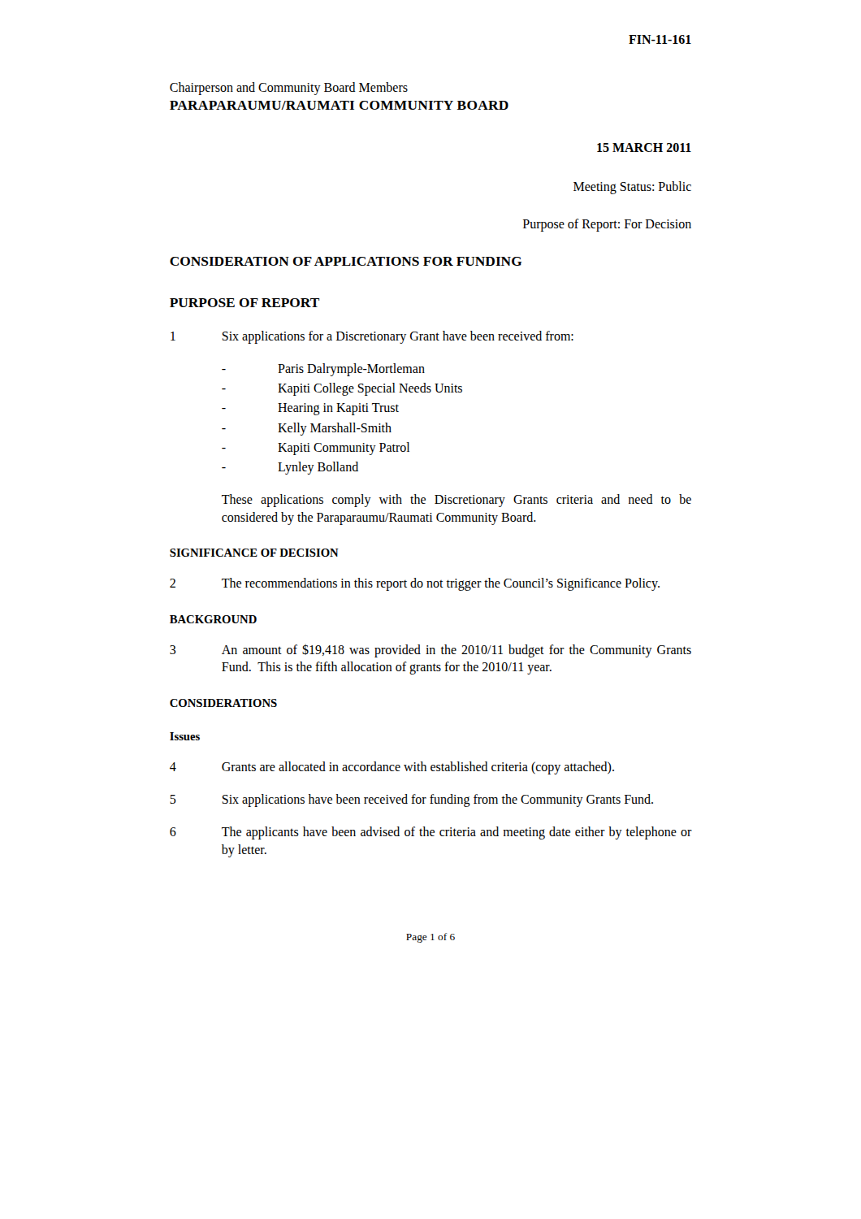FIN-11-161
Chairperson and Community Board Members
Paraparaumu/Raumati Community Board
15 MARCH 2011
Meeting Status: Public
Purpose of Report: For Decision
Consideration of Applications for Funding
Purpose of Report
1
Six applications for a Discretionary Grant have been received from:
Paris Dalrymple-Mortleman
Kapiti College Special Needs Units
Hearing in Kapiti Trust
Kelly Marshall-Smith
Kapiti Community Patrol
Lynley Bolland
These applications comply with the Discretionary Grants criteria and need to be considered by the Paraparaumu/Raumati Community Board.
Significance of Decision
2
The recommendations in this report do not trigger the Council’s Significance Policy.
Background
3
An amount of $19,418 was provided in the 2010/11 budget for the Community Grants Fund. This is the fifth allocation of grants for the 2010/11 year.
Considerations
Issues
4
Grants are allocated in accordance with established criteria (copy attached).
5
Six applications have been received for funding from the Community Grants Fund.
6
The applicants have been advised of the criteria and meeting date either by telephone or by letter.
Page 1 of 6